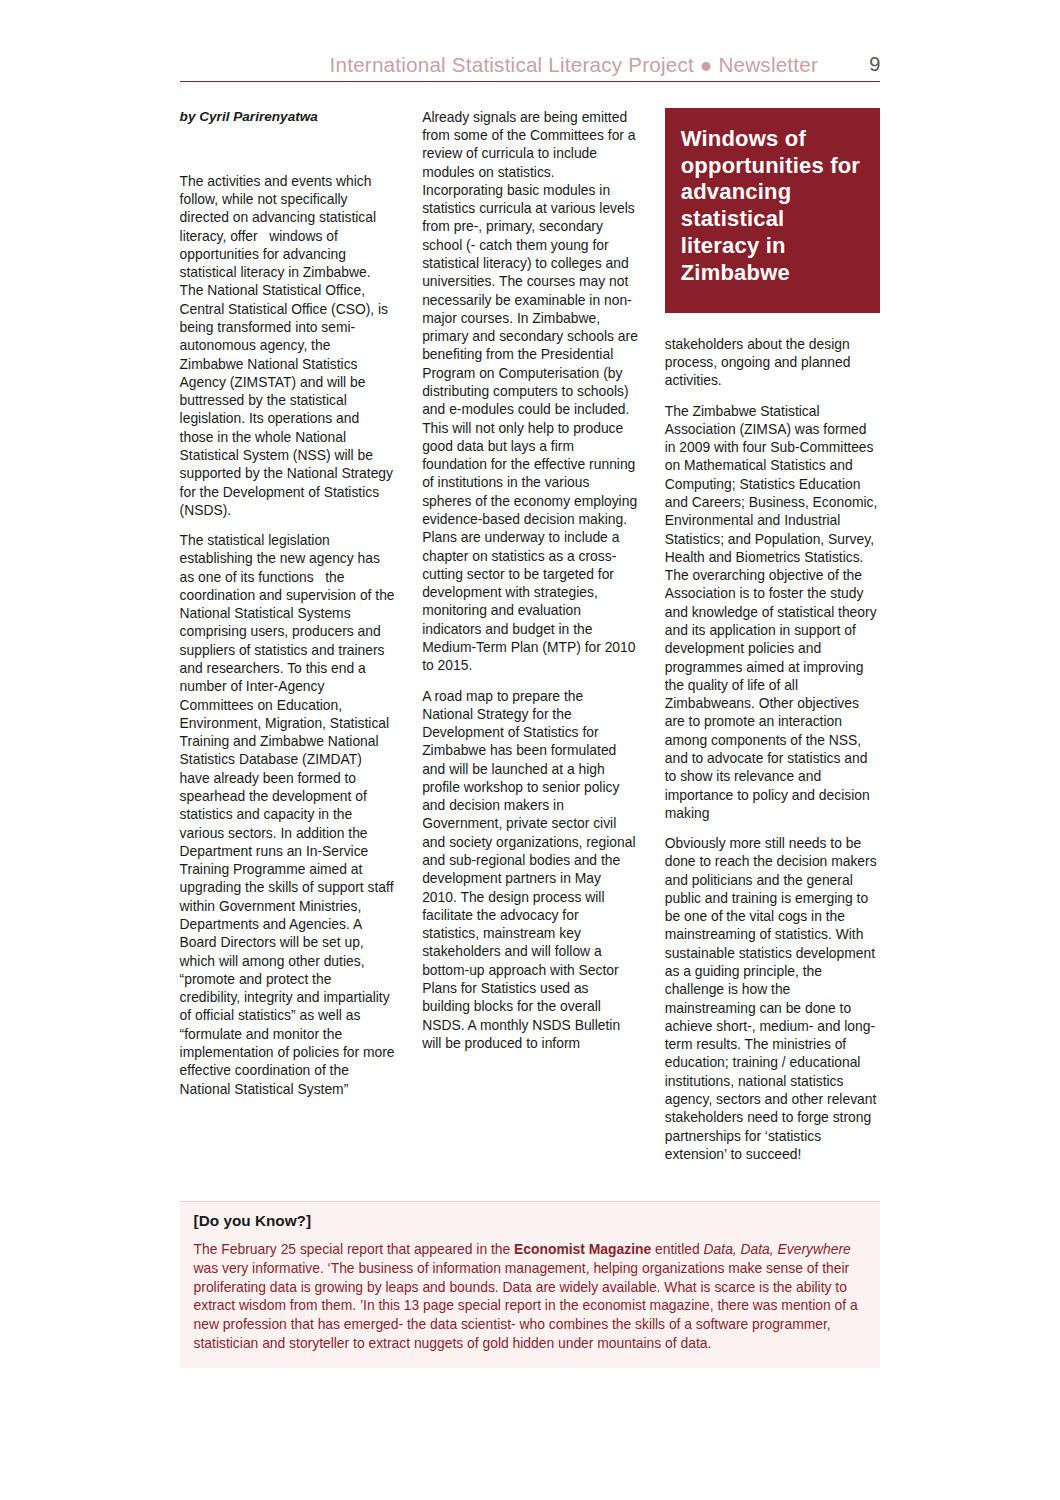International Statistical Literacy Project ● Newsletter
9
by Cyril Parirenyatwa
The activities and events which follow, while not specifically directed on advancing statistical literacy, offer windows of opportunities for advancing statistical literacy in Zimbabwe. The National Statistical Office, Central Statistical Office (CSO), is being transformed into semi-autonomous agency, the Zimbabwe National Statistics Agency (ZIMSTAT) and will be buttressed by the statistical legislation. Its operations and those in the whole National Statistical System (NSS) will be supported by the National Strategy for the Development of Statistics (NSDS).
The statistical legislation establishing the new agency has as one of its functions the coordination and supervision of the National Statistical Systems comprising users, producers and suppliers of statistics and trainers and researchers. To this end a number of Inter-Agency Committees on Education, Environment, Migration, Statistical Training and Zimbabwe National Statistics Database (ZIMDAT) have already been formed to spearhead the development of statistics and capacity in the various sectors. In addition the Department runs an In-Service Training Programme aimed at upgrading the skills of support staff within Government Ministries, Departments and Agencies. A Board Directors will be set up, which will among other duties, “promote and protect the credibility, integrity and impartiality of official statistics” as well as “formulate and monitor the implementation of policies for more effective coordination of the National Statistical System”
Already signals are being emitted from some of the Committees for a review of curricula to include modules on statistics. Incorporating basic modules in statistics curricula at various levels from pre-, primary, secondary school (- catch them young for statistical literacy) to colleges and universities. The courses may not necessarily be examinable in non-major courses. In Zimbabwe, primary and secondary schools are benefiting from the Presidential Program on Computerisation (by distributing computers to schools) and e-modules could be included. This will not only help to produce good data but lays a firm foundation for the effective running of institutions in the various spheres of the economy employing evidence-based decision making. Plans are underway to include a chapter on statistics as a cross-cutting sector to be targeted for development with strategies, monitoring and evaluation indicators and budget in the Medium-Term Plan (MTP) for 2010 to 2015.
A road map to prepare the National Strategy for the Development of Statistics for Zimbabwe has been formulated and will be launched at a high profile workshop to senior policy and decision makers in Government, private sector civil and society organizations, regional and sub-regional bodies and the development partners in May 2010. The design process will facilitate the advocacy for statistics, mainstream key stakeholders and will follow a bottom-up approach with Sector Plans for Statistics used as building blocks for the overall NSDS. A monthly NSDS Bulletin will be produced to inform
Windows of opportunities for advancing statistical literacy in Zimbabwe
stakeholders about the design process, ongoing and planned activities.
The Zimbabwe Statistical Association (ZIMSA) was formed in 2009 with four Sub-Committees on Mathematical Statistics and Computing; Statistics Education and Careers; Business, Economic, Environmental and Industrial Statistics; and Population, Survey, Health and Biometrics Statistics. The overarching objective of the Association is to foster the study and knowledge of statistical theory and its application in support of development policies and programmes aimed at improving the quality of life of all Zimbabweans. Other objectives are to promote an interaction among components of the NSS, and to advocate for statistics and to show its relevance and importance to policy and decision making
Obviously more still needs to be done to reach the decision makers and politicians and the general public and training is emerging to be one of the vital cogs in the mainstreaming of statistics. With sustainable statistics development as a guiding principle, the challenge is how the mainstreaming can be done to achieve short-, medium- and long-term results. The ministries of education; training / educational institutions, national statistics agency, sectors and other relevant stakeholders need to forge strong partnerships for ‘statistics extension’ to succeed!
[Do you Know?]
The February 25 special report that appeared in the Economist Magazine entitled Data, Data, Everywhere was very informative. ‘The business of information management, helping organizations make sense of their proliferating data is growing by leaps and bounds. Data are widely available. What is scarce is the ability to extract wisdom from them. ’In this 13 page special report in the economist magazine, there was mention of a new profession that has emerged- the data scientist- who combines the skills of a software programmer, statistician and storyteller to extract nuggets of gold hidden under mountains of data.